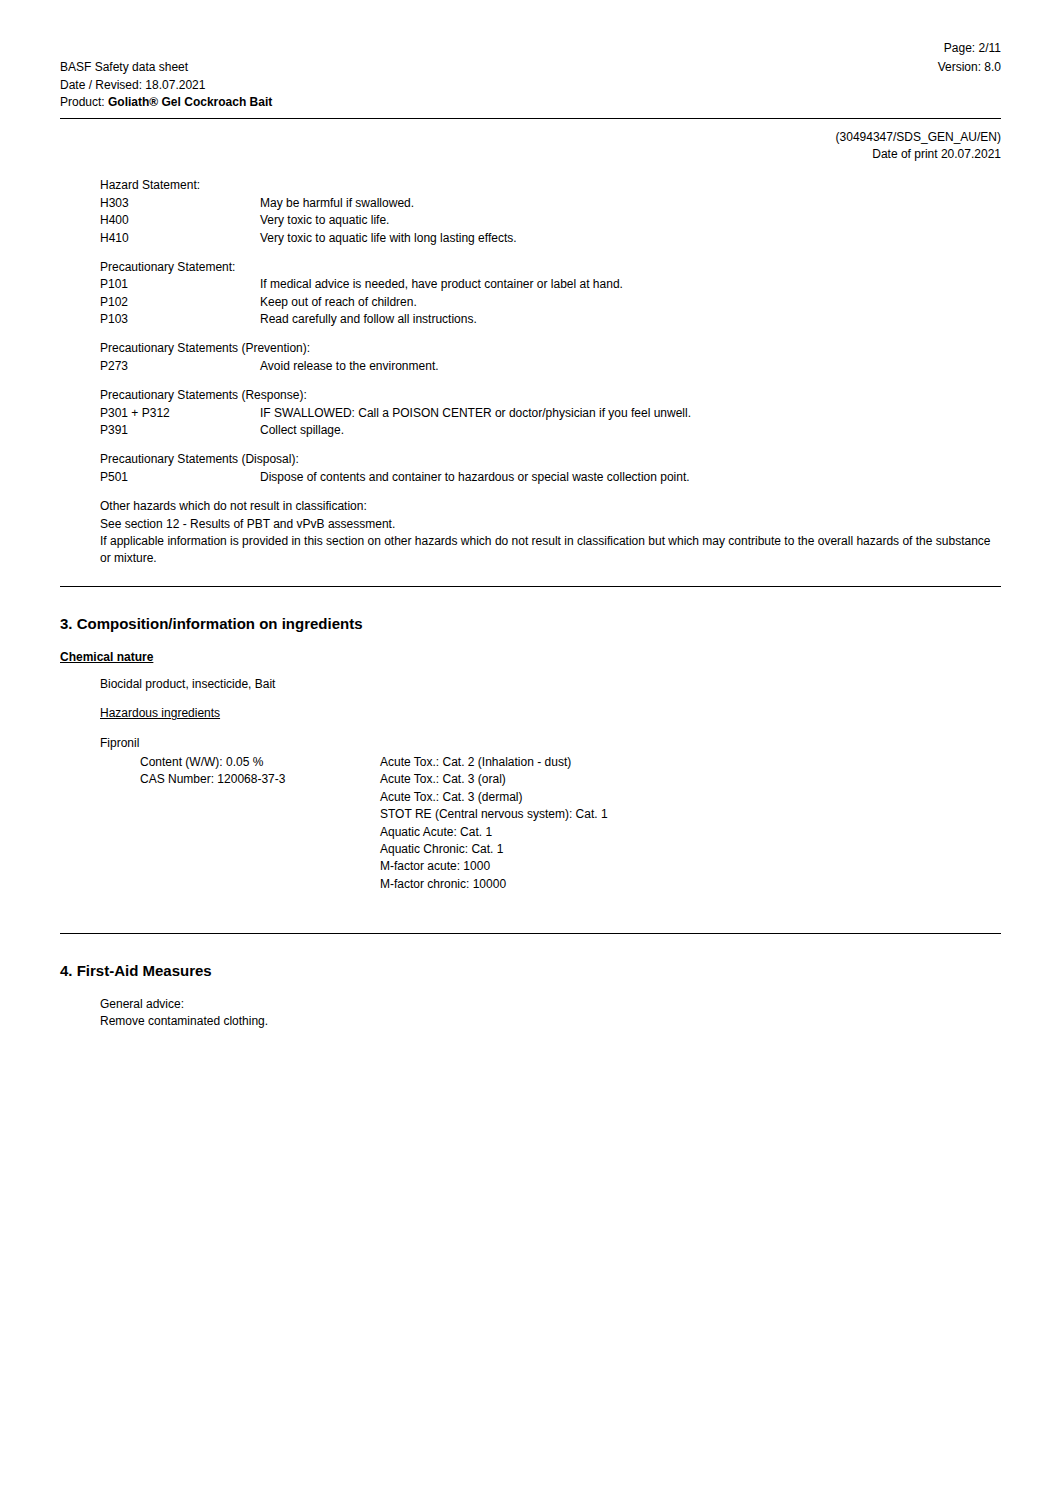Page: 2/11
BASF Safety data sheet
Date / Revised: 18.07.2021
Product: Goliath® Gel Cockroach Bait
Version: 8.0
(30494347/SDS_GEN_AU/EN)
Date of print 20.07.2021
Hazard Statement:
| H303 | May be harmful if swallowed. |
| H400 | Very toxic to aquatic life. |
| H410 | Very toxic to aquatic life with long lasting effects. |
Precautionary Statement:
| P101 | If medical advice is needed, have product container or label at hand. |
| P102 | Keep out of reach of children. |
| P103 | Read carefully and follow all instructions. |
Precautionary Statements (Prevention):
| P273 | Avoid release to the environment. |
Precautionary Statements (Response):
| P301 + P312 | IF SWALLOWED: Call a POISON CENTER or doctor/physician if you feel unwell. |
| P391 | Collect spillage. |
Precautionary Statements (Disposal):
| P501 | Dispose of contents and container to hazardous or special waste collection point. |
Other hazards which do not result in classification:
See section 12 - Results of PBT and vPvB assessment.
If applicable information is provided in this section on other hazards which do not result in classification but which may contribute to the overall hazards of the substance or mixture.
3. Composition/information on ingredients
Chemical nature
Biocidal product, insecticide, Bait
Hazardous ingredients
Fipronil
| Content (W/W): 0.05 % | Acute Tox.: Cat. 2 (Inhalation - dust) |
| CAS Number: 120068-37-3 | Acute Tox.: Cat. 3 (oral) |
| | Acute Tox.: Cat. 3 (dermal) |
| | STOT RE (Central nervous system): Cat. 1 |
| | Aquatic Acute: Cat. 1 |
| | Aquatic Chronic: Cat. 1 |
| | M-factor acute: 1000 |
| | M-factor chronic: 10000 |
4. First-Aid Measures
General advice:
Remove contaminated clothing.